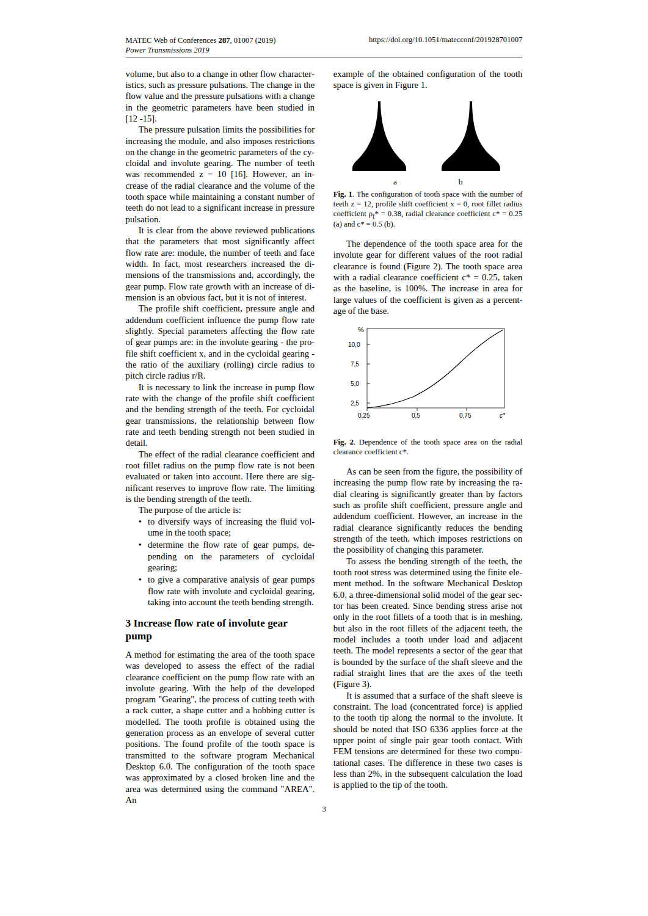MATEC Web of Conferences 287, 01007 (2019)
Power Transmissions 2019
https://doi.org/10.1051/matecconf/201928701007
volume, but also to a change in other flow characteristics, such as pressure pulsations. The change in the flow value and the pressure pulsations with a change in the geometric parameters have been studied in [12 -15].
The pressure pulsation limits the possibilities for increasing the module, and also imposes restrictions on the change in the geometric parameters of the cycloidal and involute gearing. The number of teeth was recommended z = 10 [16]. However, an increase of the radial clearance and the volume of the tooth space while maintaining a constant number of teeth do not lead to a significant increase in pressure pulsation.
It is clear from the above reviewed publications that the parameters that most significantly affect flow rate are: module, the number of teeth and face width. In fact, most researchers increased the dimensions of the transmissions and, accordingly, the gear pump. Flow rate growth with an increase of dimension is an obvious fact, but it is not of interest.
The profile shift coefficient, pressure angle and addendum coefficient influence the pump flow rate slightly. Special parameters affecting the flow rate of gear pumps are: in the involute gearing - the profile shift coefficient x, and in the cycloidal gearing - the ratio of the auxiliary (rolling) circle radius to pitch circle radius r/R.
It is necessary to link the increase in pump flow rate with the change of the profile shift coefficient and the bending strength of the teeth. For cycloidal gear transmissions, the relationship between flow rate and teeth bending strength not been studied in detail.
The effect of the radial clearance coefficient and root fillet radius on the pump flow rate is not been evaluated or taken into account. Here there are significant reserves to improve flow rate. The limiting is the bending strength of the teeth.
The purpose of the article is:
to diversify ways of increasing the fluid volume in the tooth space;
determine the flow rate of gear pumps, depending on the parameters of cycloidal gearing;
to give a comparative analysis of gear pumps flow rate with involute and cycloidal gearing, taking into account the teeth bending strength.
3 Increase flow rate of involute gear pump
A method for estimating the area of the tooth space was developed to assess the effect of the radial clearance coefficient on the pump flow rate with an involute gearing. With the help of the developed program "Gearing", the process of cutting teeth with a rack cutter, a shape cutter and a hobbing cutter is modelled. The tooth profile is obtained using the generation process as an envelope of several cutter positions. The found profile of the tooth space is transmitted to the software program Mechanical Desktop 6.0. The configuration of the tooth space was approximated by a closed broken line and the area was determined using the command "AREA". An
example of the obtained configuration of the tooth space is given in Figure 1.
a b
Fig. 1. The configuration of tooth space with the number of teeth z = 12, profile shift coefficient x = 0, root fillet radius coefficient ρf* = 0.38, radial clearance coefficient c* = 0.25 (a) and c* = 0.5 (b).
The dependence of the tooth space area for the involute gear for different values of the root radial clearance is found (Figure 2). The tooth space area with a radial clearance coefficient c* = 0.25, taken as the baseline, is 100%. The increase in area for large values of the coefficient is given as a percentage of the base.
% 10,0 7,5 5,0 2,5 0,25 0,5 0,75 c*
Fig. 2. Dependence of the tooth space area on the radial clearance coefficient c*.
As can be seen from the figure, the possibility of increasing the pump flow rate by increasing the radial clearing is significantly greater than by factors such as profile shift coefficient, pressure angle and addendum coefficient. However, an increase in the radial clearance significantly reduces the bending strength of the teeth, which imposes restrictions on the possibility of changing this parameter.
To assess the bending strength of the teeth, the tooth root stress was determined using the finite element method. In the software Mechanical Desktop 6.0, a three-dimensional solid model of the gear sector has been created. Since bending stress arise not only in the root fillets of a tooth that is in meshing, but also in the root fillets of the adjacent teeth, the model includes a tooth under load and adjacent teeth. The model represents a sector of the gear that is bounded by the surface of the shaft sleeve and the radial straight lines that are the axes of the teeth (Figure 3).
It is assumed that a surface of the shaft sleeve is constraint. The load (concentrated force) is applied to the tooth tip along the normal to the involute. It should be noted that ISO 6336 applies force at the upper point of single pair gear tooth contact. With FEM tensions are determined for these two computational cases. The difference in these two cases is less than 2%, in the subsequent calculation the load is applied to the tip of the tooth.
3